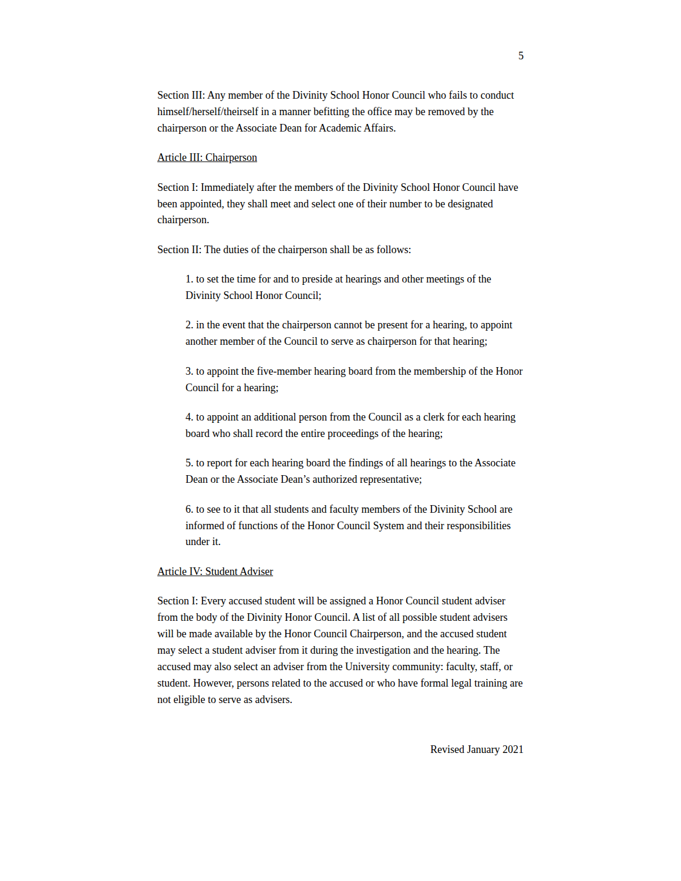5
Section III: Any member of the Divinity School Honor Council who fails to conduct himself/herself/theirself in a manner befitting the office may be removed by the chairperson or the Associate Dean for Academic Affairs.
Article III: Chairperson
Section I: Immediately after the members of the Divinity School Honor Council have been appointed, they shall meet and select one of their number to be designated chairperson.
Section II: The duties of the chairperson shall be as follows:
1. to set the time for and to preside at hearings and other meetings of the Divinity School Honor Council;
2. in the event that the chairperson cannot be present for a hearing, to appoint another member of the Council to serve as chairperson for that hearing;
3. to appoint the five-member hearing board from the membership of the Honor Council for a hearing;
4. to appoint an additional person from the Council as a clerk for each hearing board who shall record the entire proceedings of the hearing;
5. to report for each hearing board the findings of all hearings to the Associate Dean or the Associate Dean’s authorized representative;
6. to see to it that all students and faculty members of the Divinity School are informed of functions of the Honor Council System and their responsibilities under it.
Article IV: Student Adviser
Section I: Every accused student will be assigned a Honor Council student adviser from the body of the Divinity Honor Council. A list of all possible student advisers will be made available by the Honor Council Chairperson, and the accused student may select a student adviser from it during the investigation and the hearing. The accused may also select an adviser from the University community: faculty, staff, or student. However, persons related to the accused or who have formal legal training are not eligible to serve as advisers.
Revised January 2021